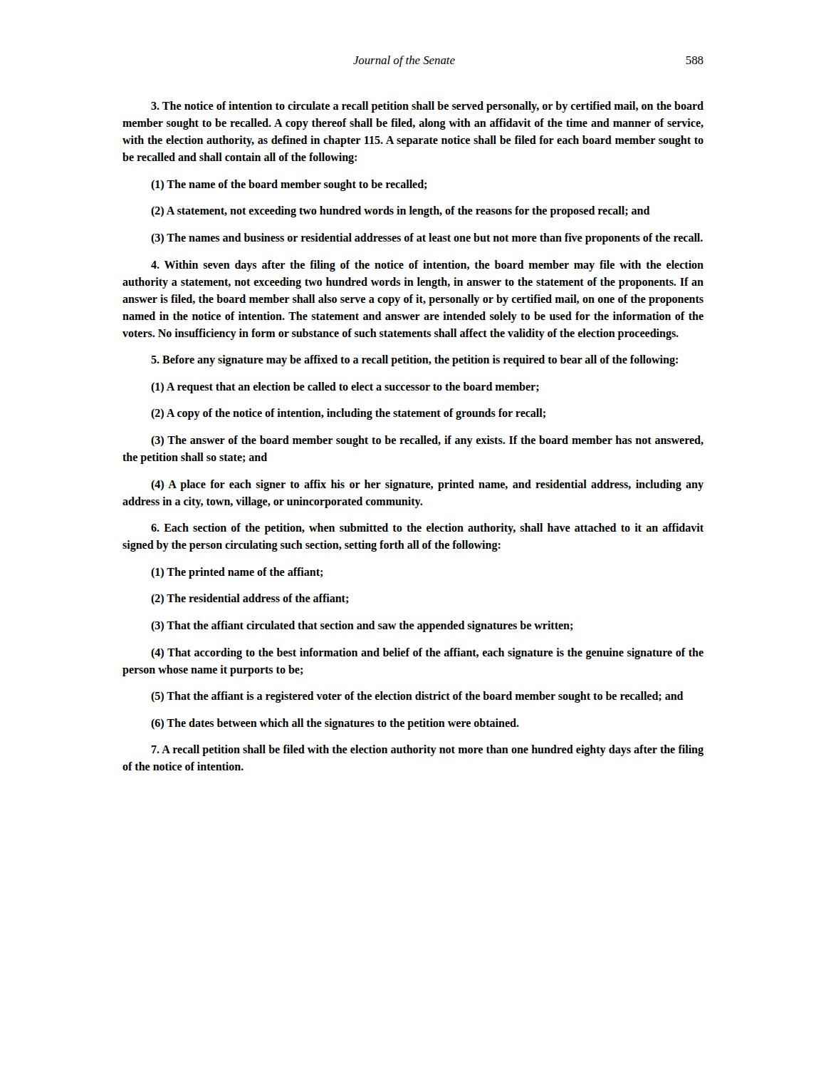Journal of the Senate 588
3. The notice of intention to circulate a recall petition shall be served personally, or by certified mail, on the board member sought to be recalled. A copy thereof shall be filed, along with an affidavit of the time and manner of service, with the election authority, as defined in chapter 115. A separate notice shall be filed for each board member sought to be recalled and shall contain all of the following:
(1) The name of the board member sought to be recalled;
(2) A statement, not exceeding two hundred words in length, of the reasons for the proposed recall; and
(3) The names and business or residential addresses of at least one but not more than five proponents of the recall.
4. Within seven days after the filing of the notice of intention, the board member may file with the election authority a statement, not exceeding two hundred words in length, in answer to the statement of the proponents. If an answer is filed, the board member shall also serve a copy of it, personally or by certified mail, on one of the proponents named in the notice of intention. The statement and answer are intended solely to be used for the information of the voters. No insufficiency in form or substance of such statements shall affect the validity of the election proceedings.
5. Before any signature may be affixed to a recall petition, the petition is required to bear all of the following:
(1) A request that an election be called to elect a successor to the board member;
(2) A copy of the notice of intention, including the statement of grounds for recall;
(3) The answer of the board member sought to be recalled, if any exists. If the board member has not answered, the petition shall so state; and
(4) A place for each signer to affix his or her signature, printed name, and residential address, including any address in a city, town, village, or unincorporated community.
6. Each section of the petition, when submitted to the election authority, shall have attached to it an affidavit signed by the person circulating such section, setting forth all of the following:
(1) The printed name of the affiant;
(2) The residential address of the affiant;
(3) That the affiant circulated that section and saw the appended signatures be written;
(4) That according to the best information and belief of the affiant, each signature is the genuine signature of the person whose name it purports to be;
(5) That the affiant is a registered voter of the election district of the board member sought to be recalled; and
(6) The dates between which all the signatures to the petition were obtained.
7. A recall petition shall be filed with the election authority not more than one hundred eighty days after the filing of the notice of intention.